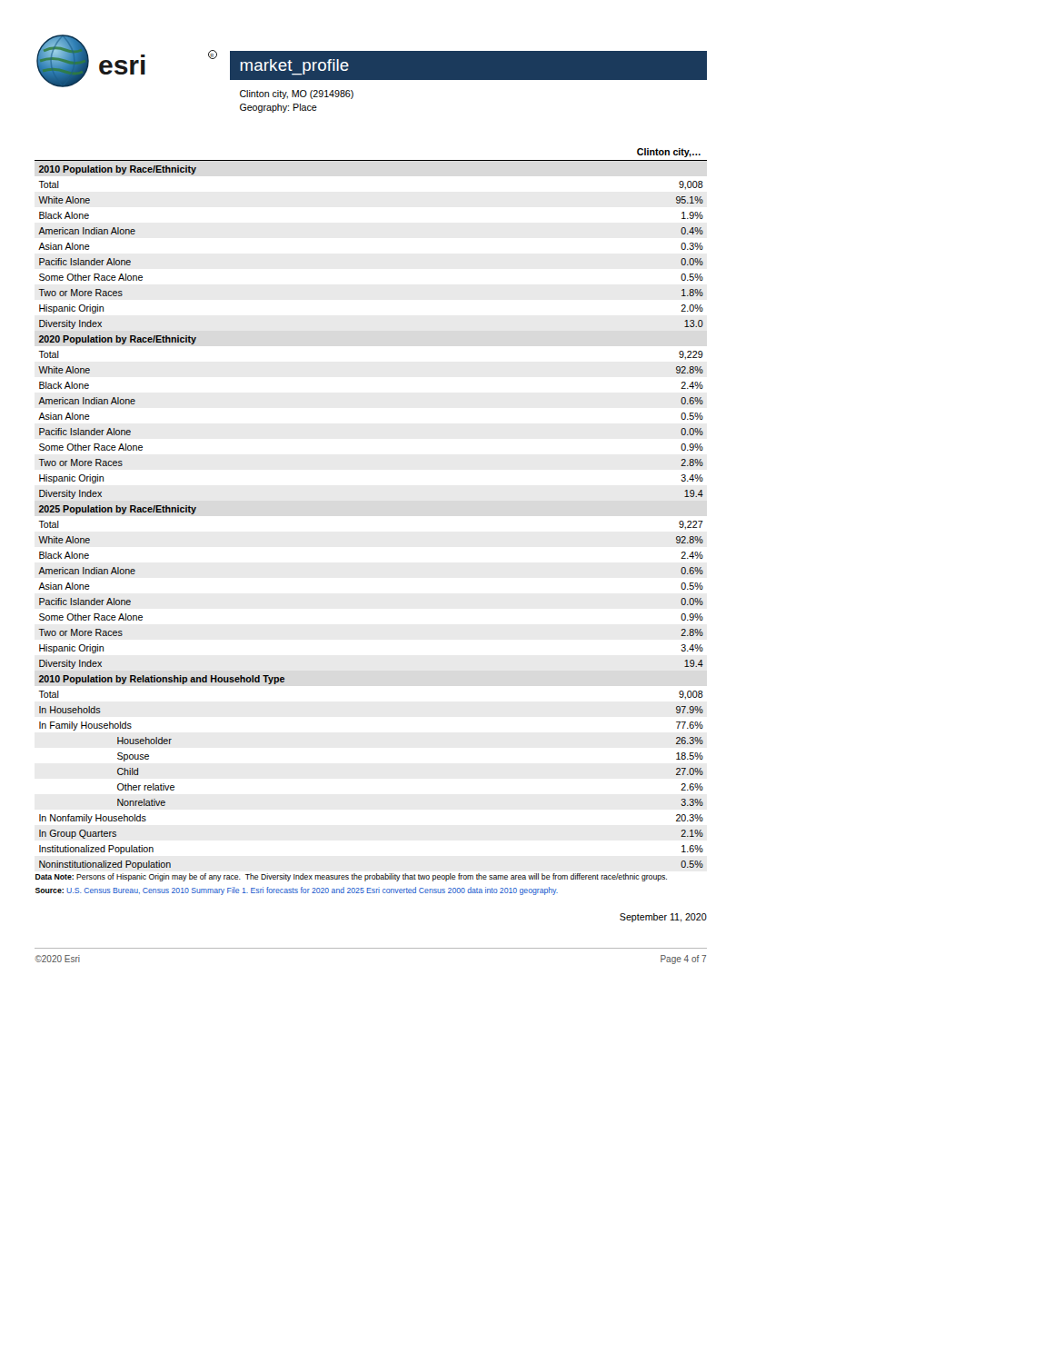esri R
market_profile
Clinton city, MO (2914986)
Geography: Place
| | Clinton city,… |
| --- | --- |
| 2010 Population by Race/Ethnicity | |
| Total | 9,008 |
| White Alone | 95.1% |
| Black Alone | 1.9% |
| American Indian Alone | 0.4% |
| Asian Alone | 0.3% |
| Pacific Islander Alone | 0.0% |
| Some Other Race Alone | 0.5% |
| Two or More Races | 1.8% |
| Hispanic Origin | 2.0% |
| Diversity Index | 13.0 |
| 2020 Population by Race/Ethnicity | |
| Total | 9,229 |
| White Alone | 92.8% |
| Black Alone | 2.4% |
| American Indian Alone | 0.6% |
| Asian Alone | 0.5% |
| Pacific Islander Alone | 0.0% |
| Some Other Race Alone | 0.9% |
| Two or More Races | 2.8% |
| Hispanic Origin | 3.4% |
| Diversity Index | 19.4 |
| 2025 Population by Race/Ethnicity | |
| Total | 9,227 |
| White Alone | 92.8% |
| Black Alone | 2.4% |
| American Indian Alone | 0.6% |
| Asian Alone | 0.5% |
| Pacific Islander Alone | 0.0% |
| Some Other Race Alone | 0.9% |
| Two or More Races | 2.8% |
| Hispanic Origin | 3.4% |
| Diversity Index | 19.4 |
| 2010 Population by Relationship and Household Type | |
| Total | 9,008 |
| In Households | 97.9% |
| In Family Households | 77.6% |
| Householder | 26.3% |
| Spouse | 18.5% |
| Child | 27.0% |
| Other relative | 2.6% |
| Nonrelative | 3.3% |
| In Nonfamily Households | 20.3% |
| In Group Quarters | 2.1% |
| Institutionalized Population | 1.6% |
| Noninstitutionalized Population | 0.5% |
Data Note: Persons of Hispanic Origin may be of any race. The Diversity Index measures the probability that two people from the same area will be from different race/ethnic groups.
Source: U.S. Census Bureau, Census 2010 Summary File 1. Esri forecasts for 2020 and 2025 Esri converted Census 2000 data into 2010 geography.
September 11, 2020
©2020 Esri
Page 4 of 7